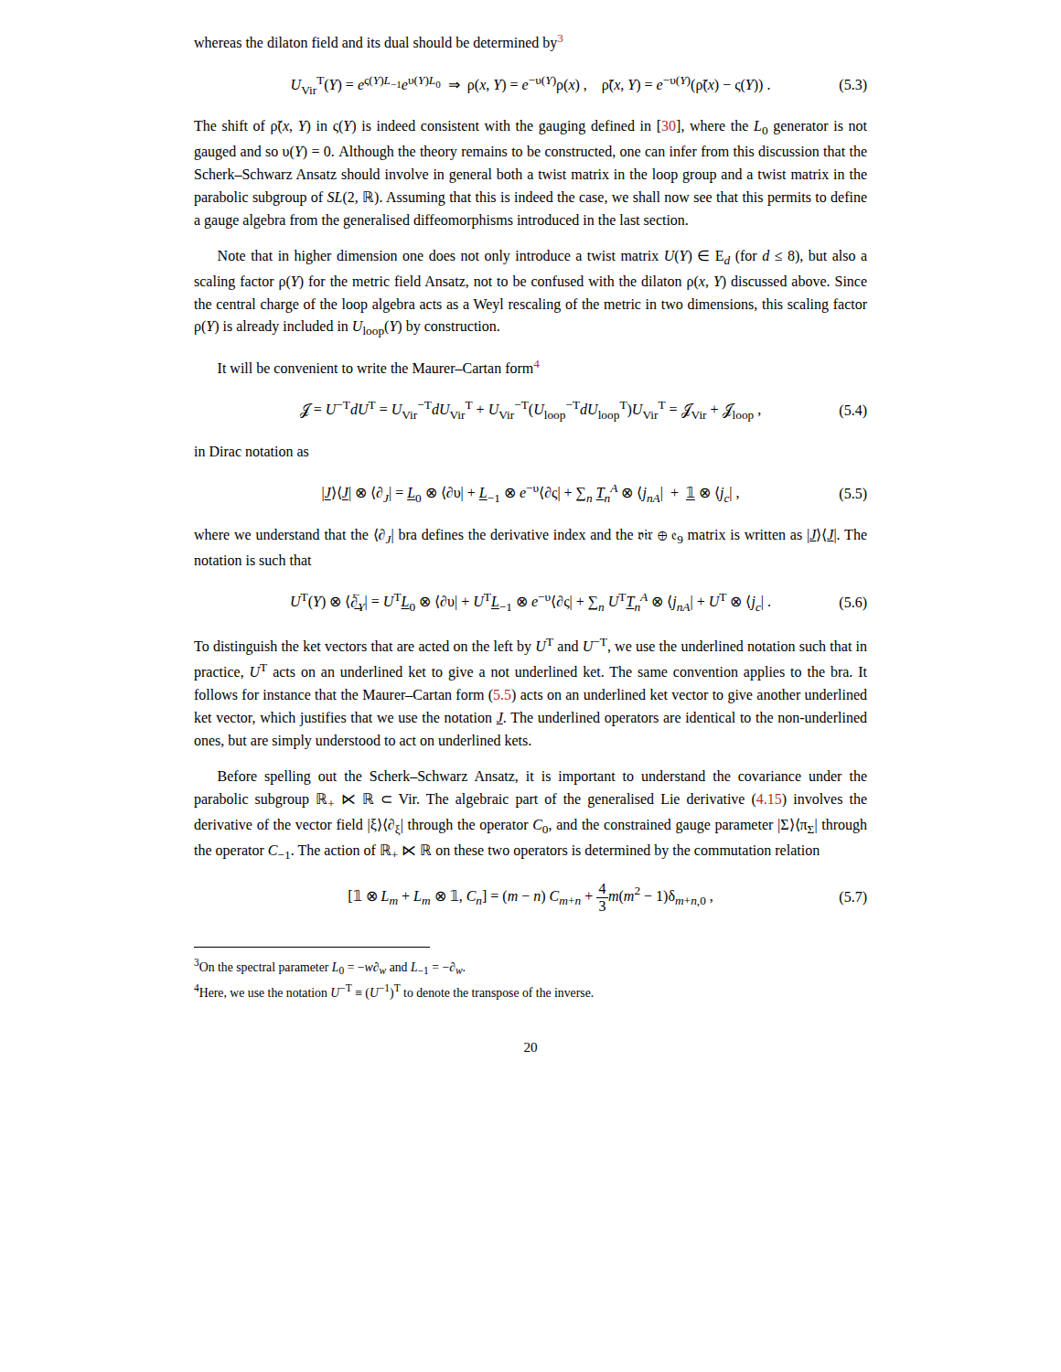whereas the dilaton field and its dual should be determined by3
UVirT(Y) = eς(Y)L−1eυ(Y)L0 ⇒ ρ(x, Y) = e−υ(Y)ρ(x) , ρ̃(x, Y) = e−υ(Y)(ρ̃(x) − ς(Y)) . (5.3)
The shift of ρ̃(x, Y) in ς(Y) is indeed consistent with the gauging defined in [30], where the L0 generator is not gauged and so υ(Y) = 0. Although the theory remains to be constructed, one can infer from this discussion that the Scherk–Schwarz Ansatz should involve in general both a twist matrix in the loop group and a twist matrix in the parabolic subgroup of SL(2, ℝ). Assuming that this is indeed the case, we shall now see that this permits to define a gauge algebra from the generalised diffeomorphisms introduced in the last section.
Note that in higher dimension one does not only introduce a twist matrix U(Y) ∈ Ed (for d ≤ 8), but also a scaling factor ρ(Y) for the metric field Ansatz, not to be confused with the dilaton ρ(x, Y) discussed above. Since the central charge of the loop algebra acts as a Weyl rescaling of the metric in two dimensions, this scaling factor ρ(Y) is already included in Uloop(Y) by construction.
It will be convenient to write the Maurer–Cartan form4
𝒥 = U−TdUT = UVir−TdUVirT + UVir−T(Uloop−TdUloopT)UVirT = 𝒥Vir + 𝒥loop , (5.4)
in Dirac notation as
|J⟩⟨J| ⊗ ⟨∂J| = L0 ⊗ ⟨∂υ| + L−1 ⊗ e−υ⟨∂ς| + ∑n TnA ⊗ ⟨jnA| + 𝟙 ⊗ ⟨jc| , (5.5)
where we understand that the ⟨∂J| bra defines the derivative index and the 𝔳𝔦𝔯 ⊕ 𝔢9 matrix is written as |J⟩⟨J|. The notation is such that
UT(Y) ⊗ ⟨∂̲←Y| = UTL0 ⊗ ⟨∂υ| + UTL−1 ⊗ e−υ⟨∂ς| + ∑n UTTnA ⊗ ⟨jnA| + UT ⊗ ⟨jc| . (5.6)
To distinguish the ket vectors that are acted on the left by UT and U−T, we use the underlined notation such that in practice, UT acts on an underlined ket to give a not underlined ket. The same convention applies to the bra. It follows for instance that the Maurer–Cartan form (5.5) acts on an underlined ket vector to give another underlined ket vector, which justifies that we use the notation J. The underlined operators are identical to the non-underlined ones, but are simply understood to act on underlined kets.
Before spelling out the Scherk–Schwarz Ansatz, it is important to understand the covariance under the parabolic subgroup ℝ+ ⋉ ℝ ⊂ Vir. The algebraic part of the generalised Lie derivative (4.15) involves the derivative of the vector field |ξ⟩⟨∂ξ| through the operator C0, and the constrained gauge parameter |Σ⟩⟨πΣ| through the operator C−1. The action of ℝ+ ⋉ ℝ on these two operators is determined by the commutation relation
[𝟙 ⊗ Lm + Lm ⊗ 𝟙, Cn] = (m − n) Cm+n + 43 m(m2 − 1)δm+n,0 , (5.7)
3On the spectral parameter L0 = −w∂w and L−1 = −∂w.
4Here, we use the notation U−T ≡ (U−1)T to denote the transpose of the inverse.
20